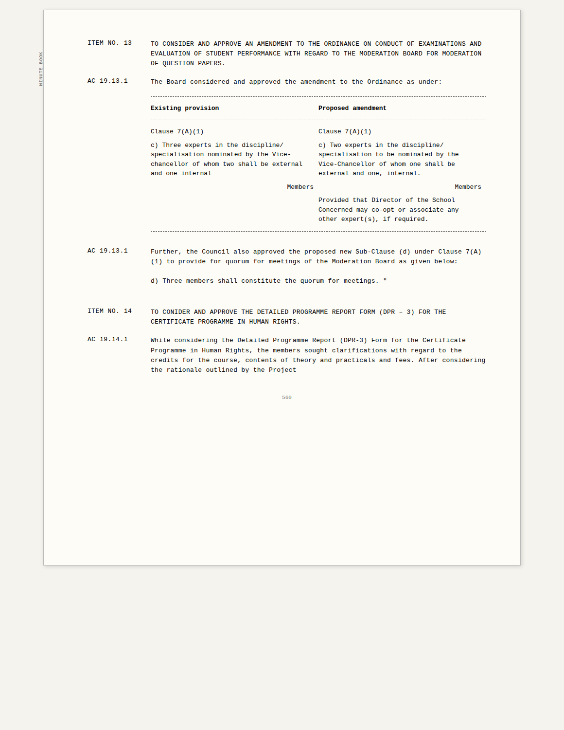MINUTE BOOK
ITEM NO. 13
TO CONSIDER AND APPROVE AN AMENDMENT TO THE ORDINANCE ON CONDUCT OF EXAMINATIONS AND EVALUATION OF STUDENT PERFORMANCE WITH REGARD TO THE MODERATION BOARD FOR MODERATION OF QUESTION PAPERS.
AC 19.13.1
The Board considered and approved the amendment to the Ordinance as under:
| Existing provision | Proposed amendment |
| Clause 7(A)(1) | Clause 7(A)(1) |
| c) Three experts in the discipline/ specialisation nominated by the Vice-chancellor of whom two shall be external and one internal | c) Two experts in the discipline/ specialisation to be nominated by the Vice-Chancellor of whom one shall be external and one, internal. |
| Members | Members |
| | Provided that Director of the School Concerned may co-opt or associate any other expert(s), if required. |
AC 19.13.1
Further, the Council also approved the proposed new Sub-Clause (d) under Clause 7(A)(1) to provide for quorum for meetings of the Moderation Board as given below:
d) Three members shall constitute the quorum for meetings. "
ITEM NO. 14
TO CONIDER AND APPROVE THE DETAILED PROGRAMME REPORT FORM (DPR – 3) FOR THE CERTIFICATE PROGRAMME IN HUMAN RIGHTS.
AC 19.14.1
While considering the Detailed Programme Report (DPR-3) Form for the Certificate Programme in Human Rights, the members sought clarifications with regard to the credits for the course, contents of theory and practicals and fees. After considering the rationale outlined by the Project
560